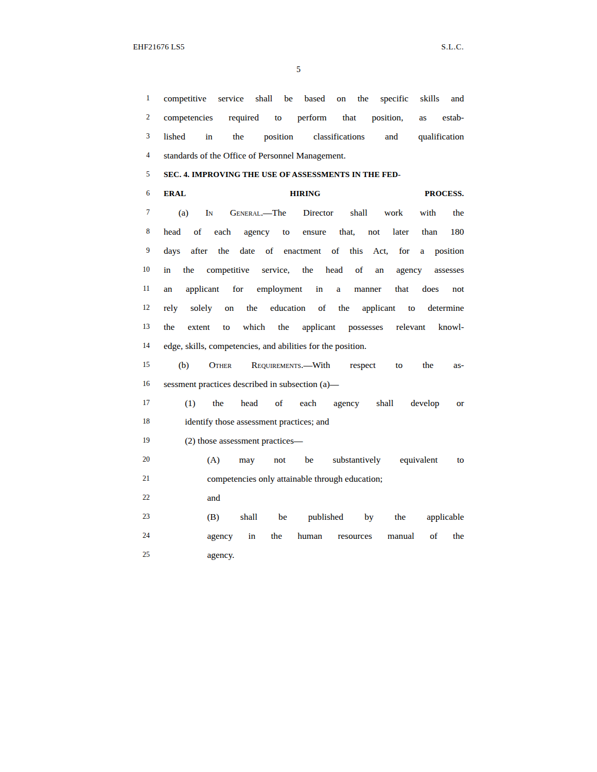EHF21676 LS5 S.L.C.
5
competitive service shall be based on the specific skills and
competencies required to perform that position, as estab-
lished in the position classifications and qualification
standards of the Office of Personnel Management.
SEC. 4. IMPROVING THE USE OF ASSESSMENTS IN THE FED-
ERAL HIRING PROCESS.
(a) In General.—The Director shall work with the
head of each agency to ensure that, not later than 180
days after the date of enactment of this Act, for a position
in the competitive service, the head of an agency assesses
an applicant for employment in a manner that does not
rely solely on the education of the applicant to determine
the extent to which the applicant possesses relevant knowl-
edge, skills, competencies, and abilities for the position.
(b) Other Requirements.—With respect to the as-
sessment practices described in subsection (a)—
(1) the head of each agency shall develop or
identify those assessment practices; and
(2) those assessment practices—
(A) may not be substantively equivalent to
competencies only attainable through education;
and
(B) shall be published by the applicable
agency in the human resources manual of the
agency.